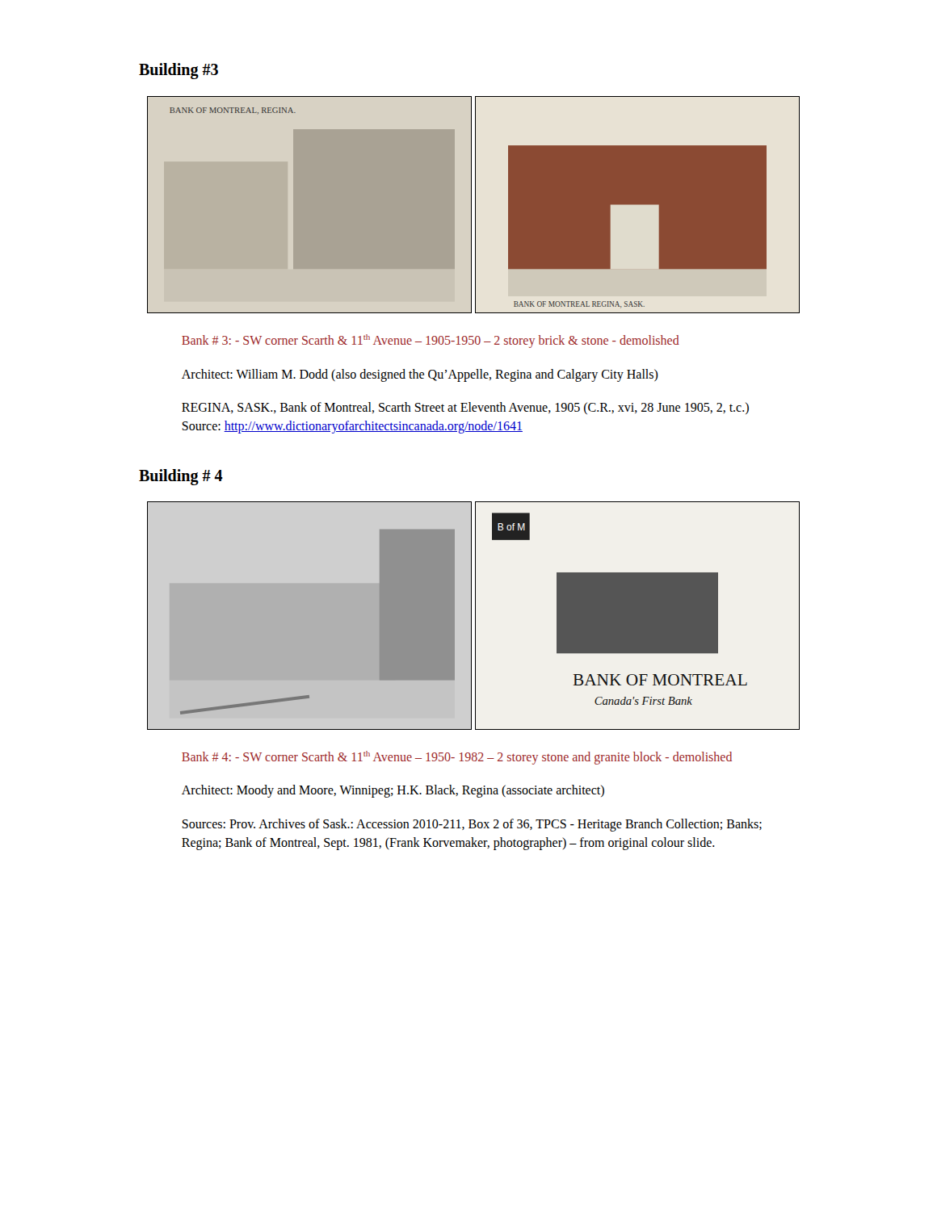Building #3
Bank # 3: - SW corner Scarth & 11th Avenue – 1905-1950 – 2 storey brick & stone - demolished
Architect: William M. Dodd (also designed the Qu’Appelle, Regina and Calgary City Halls)
REGINA, SASK., Bank of Montreal, Scarth Street at Eleventh Avenue, 1905 (C.R., xvi, 28 June 1905, 2, t.c.)
Source: http://www.dictionaryofarchitectsincanada.org/node/1641
Building # 4
Bank # 4: - SW corner Scarth & 11th Avenue – 1950- 1982 – 2 storey stone and granite block - demolished
Architect: Moody and Moore, Winnipeg; H.K. Black, Regina (associate architect)
Sources: Prov. Archives of Sask.: Accession 2010-211, Box 2 of 36, TPCS - Heritage Branch Collection; Banks; Regina; Bank of Montreal, Sept. 1981, (Frank Korvemaker, photographer) – from original colour slide.